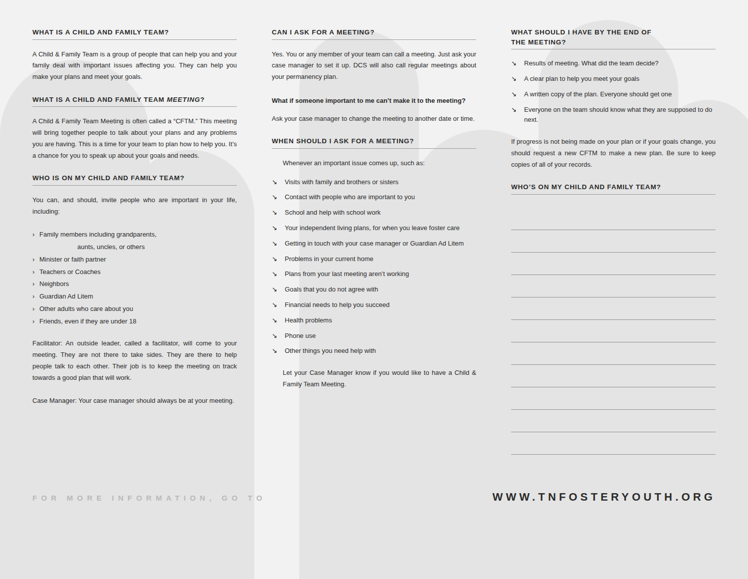What is a Child and Family Team?
A Child & Family Team is a group of people that can help you and your family deal with important issues affecting you. They can help you make your plans and meet your goals.
What is a Child and Family Team Meeting?
A Child & Family Team Meeting is often called a “CFTM.” This meeting will bring together people to talk about your plans and any problems you are having. This is a time for your team to plan how to help you. It’s a chance for you to speak up about your goals and needs.
Who is on my Child and Family Team?
You can, and should, invite people who are important in your life, including:
Family members including grandparents,
aunts, uncles, or others
Minister or faith partner
Teachers or Coaches
Neighbors
Guardian Ad Litem
Other adults who care about you
Friends, even if they are under 18
Facilitator: An outside leader, called a facilitator, will come to your meeting. They are not there to take sides. They are there to help people talk to each other. Their job is to keep the meeting on track towards a good plan that will work.
Case Manager: Your case manager should always be at your meeting.
Can I ask for a meeting?
Yes. You or any member of your team can call a meeting. Just ask your case manager to set it up. DCS will also call regular meetings about your permanency plan.
What if someone important to me can’t make it to the meeting?
Ask your case manager to change the meeting to another date or time.
When should I ask for a meeting?
Whenever an important issue comes up, such as:
Visits with family and brothers or sisters
Contact with people who are important to you
School and help with school work
Your independent living plans, for when you leave foster care
Getting in touch with your case manager or Guardian Ad Litem
Problems in your current home
Plans from your last meeting aren’t working
Goals that you do not agree with
Financial needs to help you succeed
Health problems
Phone use
Other things you need help with
Let your Case Manager know if you would like to have a Child & Family Team Meeting.
What should I have by the end of
the meeting?
Results of meeting. What did the team decide?
A clear plan to help you meet your goals
A written copy of the plan. Everyone should get one
Everyone on the team should know what they are supposed to do next.
If progress is not being made on your plan or if your goals change, you should request a new CFTM to make a new plan. Be sure to keep copies of all of your records.
Who’s on my Child and Family Team?
For more information, go to
www.tnfosteryouth.org